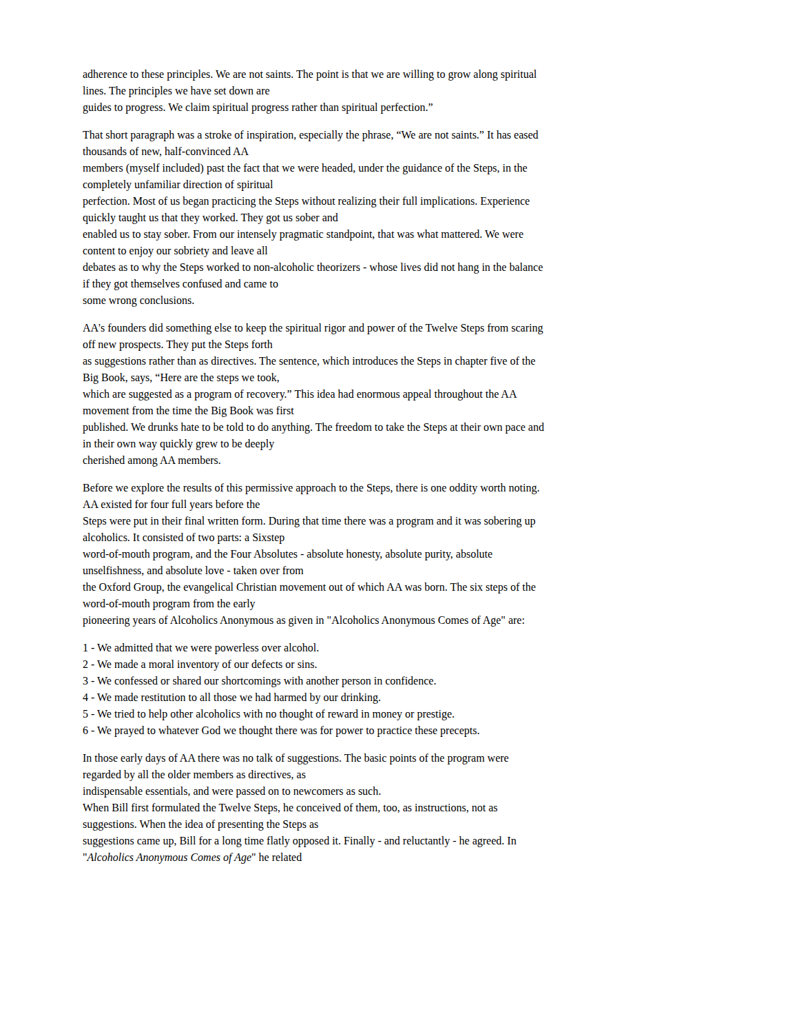adherence to these principles. We are not saints. The point is that we are willing to grow along spiritual lines. The principles we have set down are
guides to progress. We claim spiritual progress rather than spiritual perfection.”
That short paragraph was a stroke of inspiration, especially the phrase, “We are not saints.” It has eased thousands of new, half-convinced AA
members (myself included) past the fact that we were headed, under the guidance of the Steps, in the completely unfamiliar direction of spiritual
perfection. Most of us began practicing the Steps without realizing their full implications. Experience quickly taught us that they worked. They got us sober and
enabled us to stay sober. From our intensely pragmatic standpoint, that was what mattered. We were content to enjoy our sobriety and leave all
debates as to why the Steps worked to non-alcoholic theorizers - whose lives did not hang in the balance if they got themselves confused and came to
some wrong conclusions.
AA's founders did something else to keep the spiritual rigor and power of the Twelve Steps from scaring off new prospects. They put the Steps forth
as suggestions rather than as directives. The sentence, which introduces the Steps in chapter five of the Big Book, says, “Here are the steps we took,
which are suggested as a program of recovery.” This idea had enormous appeal throughout the AA movement from the time the Big Book was first
published. We drunks hate to be told to do anything. The freedom to take the Steps at their own pace and in their own way quickly grew to be deeply
cherished among AA members.
Before we explore the results of this permissive approach to the Steps, there is one oddity worth noting. AA existed for four full years before the
Steps were put in their final written form. During that time there was a program and it was sobering up alcoholics. It consisted of two parts: a Sixstep
word-of-mouth program, and the Four Absolutes - absolute honesty, absolute purity, absolute unselfishness, and absolute love - taken over from
the Oxford Group, the evangelical Christian movement out of which AA was born. The six steps of the word-of-mouth program from the early
pioneering years of Alcoholics Anonymous as given in "Alcoholics Anonymous Comes of Age" are:
1 - We admitted that we were powerless over alcohol.
2 - We made a moral inventory of our defects or sins.
3 - We confessed or shared our shortcomings with another person in confidence.
4 - We made restitution to all those we had harmed by our drinking.
5 - We tried to help other alcoholics with no thought of reward in money or prestige.
6 - We prayed to whatever God we thought there was for power to practice these precepts.
In those early days of AA there was no talk of suggestions. The basic points of the program were regarded by all the older members as directives, as
indispensable essentials, and were passed on to newcomers as such.
When Bill first formulated the Twelve Steps, he conceived of them, too, as instructions, not as suggestions. When the idea of presenting the Steps as
suggestions came up, Bill for a long time flatly opposed it. Finally - and reluctantly - he agreed. In "Alcoholics Anonymous Comes of Age" he related